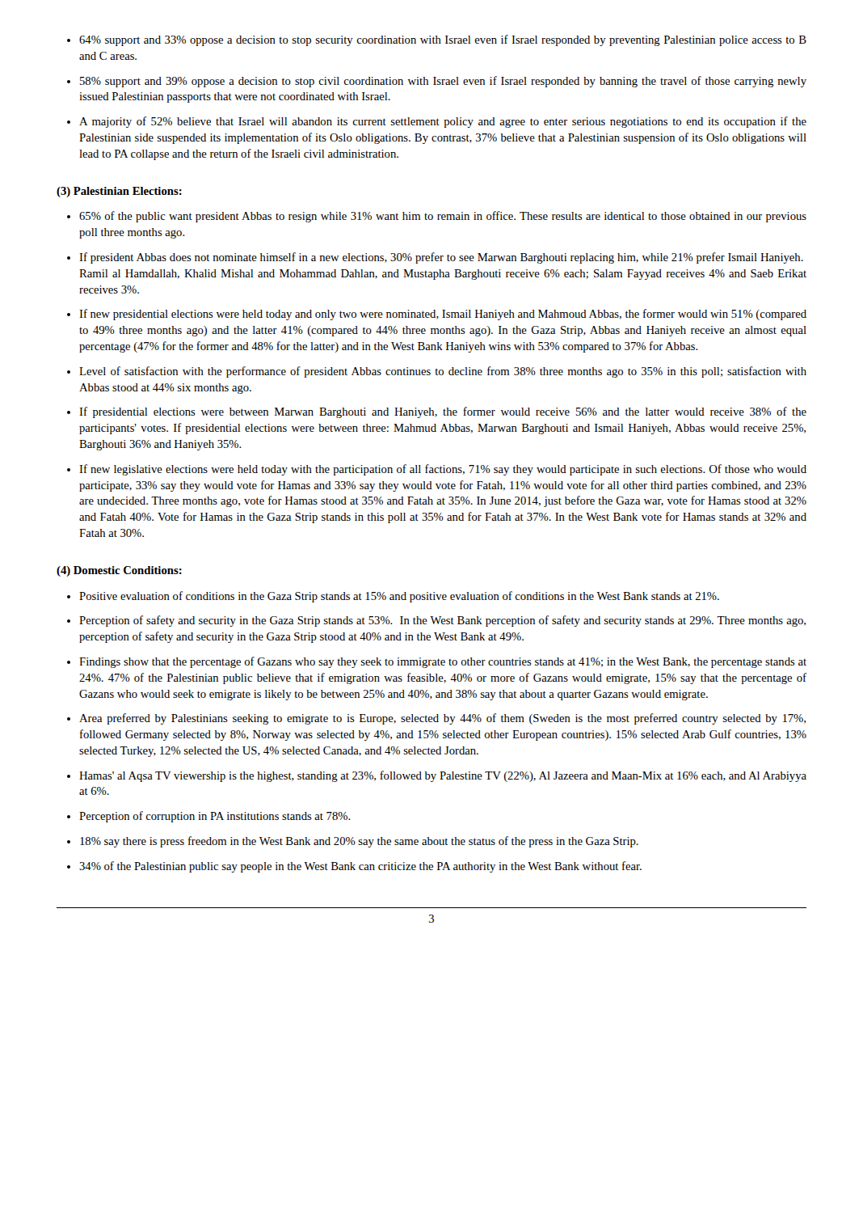64% support and 33% oppose a decision to stop security coordination with Israel even if Israel responded by preventing Palestinian police access to B and C areas.
58% support and 39% oppose a decision to stop civil coordination with Israel even if Israel responded by banning the travel of those carrying newly issued Palestinian passports that were not coordinated with Israel.
A majority of 52% believe that Israel will abandon its current settlement policy and agree to enter serious negotiations to end its occupation if the Palestinian side suspended its implementation of its Oslo obligations. By contrast, 37% believe that a Palestinian suspension of its Oslo obligations will lead to PA collapse and the return of the Israeli civil administration.
(3) Palestinian Elections:
65% of the public want president Abbas to resign while 31% want him to remain in office. These results are identical to those obtained in our previous poll three months ago.
If president Abbas does not nominate himself in a new elections, 30% prefer to see Marwan Barghouti replacing him, while 21% prefer Ismail Haniyeh. Ramil al Hamdallah, Khalid Mishal and Mohammad Dahlan, and Mustapha Barghouti receive 6% each; Salam Fayyad receives 4% and Saeb Erikat receives 3%.
If new presidential elections were held today and only two were nominated, Ismail Haniyeh and Mahmoud Abbas, the former would win 51% (compared to 49% three months ago) and the latter 41% (compared to 44% three months ago). In the Gaza Strip, Abbas and Haniyeh receive an almost equal percentage (47% for the former and 48% for the latter) and in the West Bank Haniyeh wins with 53% compared to 37% for Abbas.
Level of satisfaction with the performance of president Abbas continues to decline from 38% three months ago to 35% in this poll; satisfaction with Abbas stood at 44% six months ago.
If presidential elections were between Marwan Barghouti and Haniyeh, the former would receive 56% and the latter would receive 38% of the participants' votes. If presidential elections were between three: Mahmud Abbas, Marwan Barghouti and Ismail Haniyeh, Abbas would receive 25%, Barghouti 36% and Haniyeh 35%.
If new legislative elections were held today with the participation of all factions, 71% say they would participate in such elections. Of those who would participate, 33% say they would vote for Hamas and 33% say they would vote for Fatah, 11% would vote for all other third parties combined, and 23% are undecided. Three months ago, vote for Hamas stood at 35% and Fatah at 35%. In June 2014, just before the Gaza war, vote for Hamas stood at 32% and Fatah 40%. Vote for Hamas in the Gaza Strip stands in this poll at 35% and for Fatah at 37%. In the West Bank vote for Hamas stands at 32% and Fatah at 30%.
(4) Domestic Conditions:
Positive evaluation of conditions in the Gaza Strip stands at 15% and positive evaluation of conditions in the West Bank stands at 21%.
Perception of safety and security in the Gaza Strip stands at 53%. In the West Bank perception of safety and security stands at 29%. Three months ago, perception of safety and security in the Gaza Strip stood at 40% and in the West Bank at 49%.
Findings show that the percentage of Gazans who say they seek to immigrate to other countries stands at 41%; in the West Bank, the percentage stands at 24%. 47% of the Palestinian public believe that if emigration was feasible, 40% or more of Gazans would emigrate, 15% say that the percentage of Gazans who would seek to emigrate is likely to be between 25% and 40%, and 38% say that about a quarter Gazans would emigrate.
Area preferred by Palestinians seeking to emigrate to is Europe, selected by 44% of them (Sweden is the most preferred country selected by 17%, followed Germany selected by 8%, Norway was selected by 4%, and 15% selected other European countries). 15% selected Arab Gulf countries, 13% selected Turkey, 12% selected the US, 4% selected Canada, and 4% selected Jordan.
Hamas' al Aqsa TV viewership is the highest, standing at 23%, followed by Palestine TV (22%), Al Jazeera and Maan-Mix at 16% each, and Al Arabiyya at 6%.
Perception of corruption in PA institutions stands at 78%.
18% say there is press freedom in the West Bank and 20% say the same about the status of the press in the Gaza Strip.
34% of the Palestinian public say people in the West Bank can criticize the PA authority in the West Bank without fear.
3